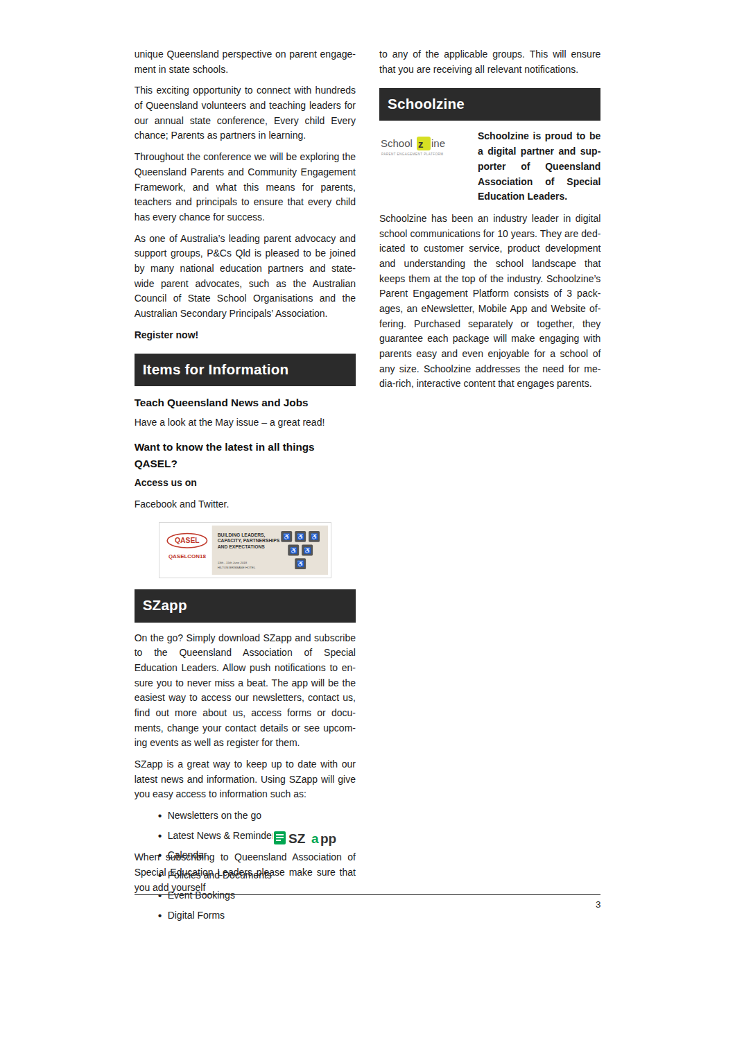unique Queensland perspective on parent engagement in state schools.
This exciting opportunity to connect with hundreds of Queensland volunteers and teaching leaders for our annual state conference, Every child Every chance; Parents as partners in learning.
Throughout the conference we will be exploring the Queensland Parents and Community Engagement Framework, and what this means for parents, teachers and principals to ensure that every child has every chance for success.
As one of Australia’s leading parent advocacy and support groups, P&Cs Qld is pleased to be joined by many national education partners and state-wide parent advocates, such as the Australian Council of State School Organisations and the Australian Secondary Principals’ Association.
Register now!
Items for Information
Teach Queensland News and Jobs
Have a look at the May issue – a great read!
Want to know the latest in all things QASEL?
Access us on
Facebook and Twitter.
SZapp
On the go? Simply download SZapp and subscribe to the Queensland Association of Special Education Leaders. Allow push notifications to ensure you to never miss a beat. The app will be the easiest way to access our newsletters, contact us, find out more about us, access forms or documents, change your contact details or see upcoming events as well as register for them.
SZapp is a great way to keep up to date with our latest news and information. Using SZapp will give you easy access to information such as:
Newsletters on the go
Latest News & Reminders
Calendar
Policies and Documents
Event Bookings
Digital Forms
When subscribing to Queensland Association of Special Education Leaders please make sure that you add yourself
to any of the applicable groups. This will ensure that you are receiving all relevant notifications.
Schoolzine
Schoolzine is proud to be a digital partner and supporter of Queensland Association of Special Education Leaders.
Schoolzine has been an industry leader in digital school communications for 10 years. They are dedicated to customer service, product development and understanding the school landscape that keeps them at the top of the industry. Schoolzine’s Parent Engagement Platform consists of 3 packages, an eNewsletter, Mobile App and Website offering. Purchased separately or together, they guarantee each package will make engaging with parents easy and even enjoyable for a school of any size. Schoolzine addresses the need for media-rich, interactive content that engages parents.
3